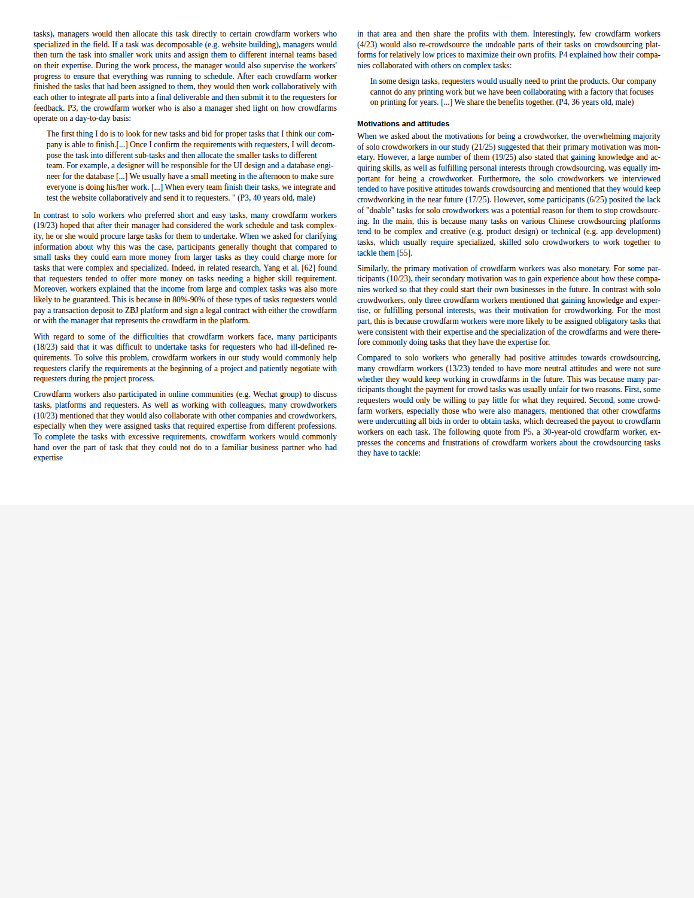tasks), managers would then allocate this task directly to certain crowdfarm workers who specialized in the field. If a task was decomposable (e.g. website building), managers would then turn the task into smaller work units and assign them to different internal teams based on their expertise. During the work process, the manager would also supervise the workers' progress to ensure that everything was running to schedule. After each crowdfarm worker finished the tasks that had been assigned to them, they would then work collaboratively with each other to integrate all parts into a final deliverable and then submit it to the requesters for feedback. P3, the crowdfarm worker who is also a manager shed light on how crowdfarms operate on a day-to-day basis:
The first thing I do is to look for new tasks and bid for proper tasks that I think our company is able to finish.[...] Once I confirm the requirements with requesters, I will decompose the task into different sub-tasks and then allocate the smaller tasks to different team. For example, a designer will be responsible for the UI design and a database engineer for the database [...] We usually have a small meeting in the afternoon to make sure everyone is doing his/her work. [...] When every team finish their tasks, we integrate and test the website collaboratively and send it to requesters. " (P3, 40 years old, male)
In contrast to solo workers who preferred short and easy tasks, many crowdfarm workers (19/23) hoped that after their manager had considered the work schedule and task complexity, he or she would procure large tasks for them to undertake. When we asked for clarifying information about why this was the case, participants generally thought that compared to small tasks they could earn more money from larger tasks as they could charge more for tasks that were complex and specialized. Indeed, in related research, Yang et al. [62] found that requesters tended to offer more money on tasks needing a higher skill requirement. Moreover, workers explained that the income from large and complex tasks was also more likely to be guaranteed. This is because in 80%-90% of these types of tasks requesters would pay a transaction deposit to ZBJ platform and sign a legal contract with either the crowdfarm or with the manager that represents the crowdfarm in the platform.
With regard to some of the difficulties that crowdfarm workers face, many participants (18/23) said that it was difficult to undertake tasks for requesters who had ill-defined requirements. To solve this problem, crowdfarm workers in our study would commonly help requesters clarify the requirements at the beginning of a project and patiently negotiate with requesters during the project process.
Crowdfarm workers also participated in online communities (e.g. Wechat group) to discuss tasks, platforms and requesters. As well as working with colleagues, many crowdworkers (10/23) mentioned that they would also collaborate with other companies and crowdworkers, especially when they were assigned tasks that required expertise from different professions. To complete the tasks with excessive requirements, crowdfarm workers would commonly hand over the part of task that they could not do to a familiar business partner who had expertise
in that area and then share the profits with them. Interestingly, few crowdfarm workers (4/23) would also re-crowdsource the undoable parts of their tasks on crowdsourcing platforms for relatively low prices to maximize their own profits. P4 explained how their companies collaborated with others on complex tasks:
In some design tasks, requesters would usually need to print the products. Our company cannot do any printing work but we have been collaborating with a factory that focuses on printing for years. [...] We share the benefits together. (P4, 36 years old, male)
Motivations and attitudes
When we asked about the motivations for being a crowdworker, the overwhelming majority of solo crowdworkers in our study (21/25) suggested that their primary motivation was monetary. However, a large number of them (19/25) also stated that gaining knowledge and acquiring skills, as well as fulfilling personal interests through crowdsourcing, was equally important for being a crowdworker. Furthermore, the solo crowdworkers we interviewed tended to have positive attitudes towards crowdsourcing and mentioned that they would keep crowdworking in the near future (17/25). However, some participants (6/25) posited the lack of "doable" tasks for solo crowdworkers was a potential reason for them to stop crowdsourcing. In the main, this is because many tasks on various Chinese crowdsourcing platforms tend to be complex and creative (e.g. product design) or technical (e.g. app development) tasks, which usually require specialized, skilled solo crowdworkers to work together to tackle them [55].
Similarly, the primary motivation of crowdfarm workers was also monetary. For some participants (10/23), their secondary motivation was to gain experience about how these companies worked so that they could start their own businesses in the future. In contrast with solo crowdworkers, only three crowdfarm workers mentioned that gaining knowledge and expertise, or fulfilling personal interests, was their motivation for crowdworking. For the most part, this is because crowdfarm workers were more likely to be assigned obligatory tasks that were consistent with their expertise and the specialization of the crowdfarms and were therefore commonly doing tasks that they have the expertise for.
Compared to solo workers who generally had positive attitudes towards crowdsourcing, many crowdfarm workers (13/23) tended to have more neutral attitudes and were not sure whether they would keep working in crowdfarms in the future. This was because many participants thought the payment for crowd tasks was usually unfair for two reasons. First, some requesters would only be willing to pay little for what they required. Second, some crowdfarm workers, especially those who were also managers, mentioned that other crowdfarms were undercutting all bids in order to obtain tasks, which decreased the payout to crowdfarm workers on each task. The following quote from P5, a 30-year-old crowdfarm worker, expresses the concerns and frustrations of crowdfarm workers about the crowdsourcing tasks they have to tackle: